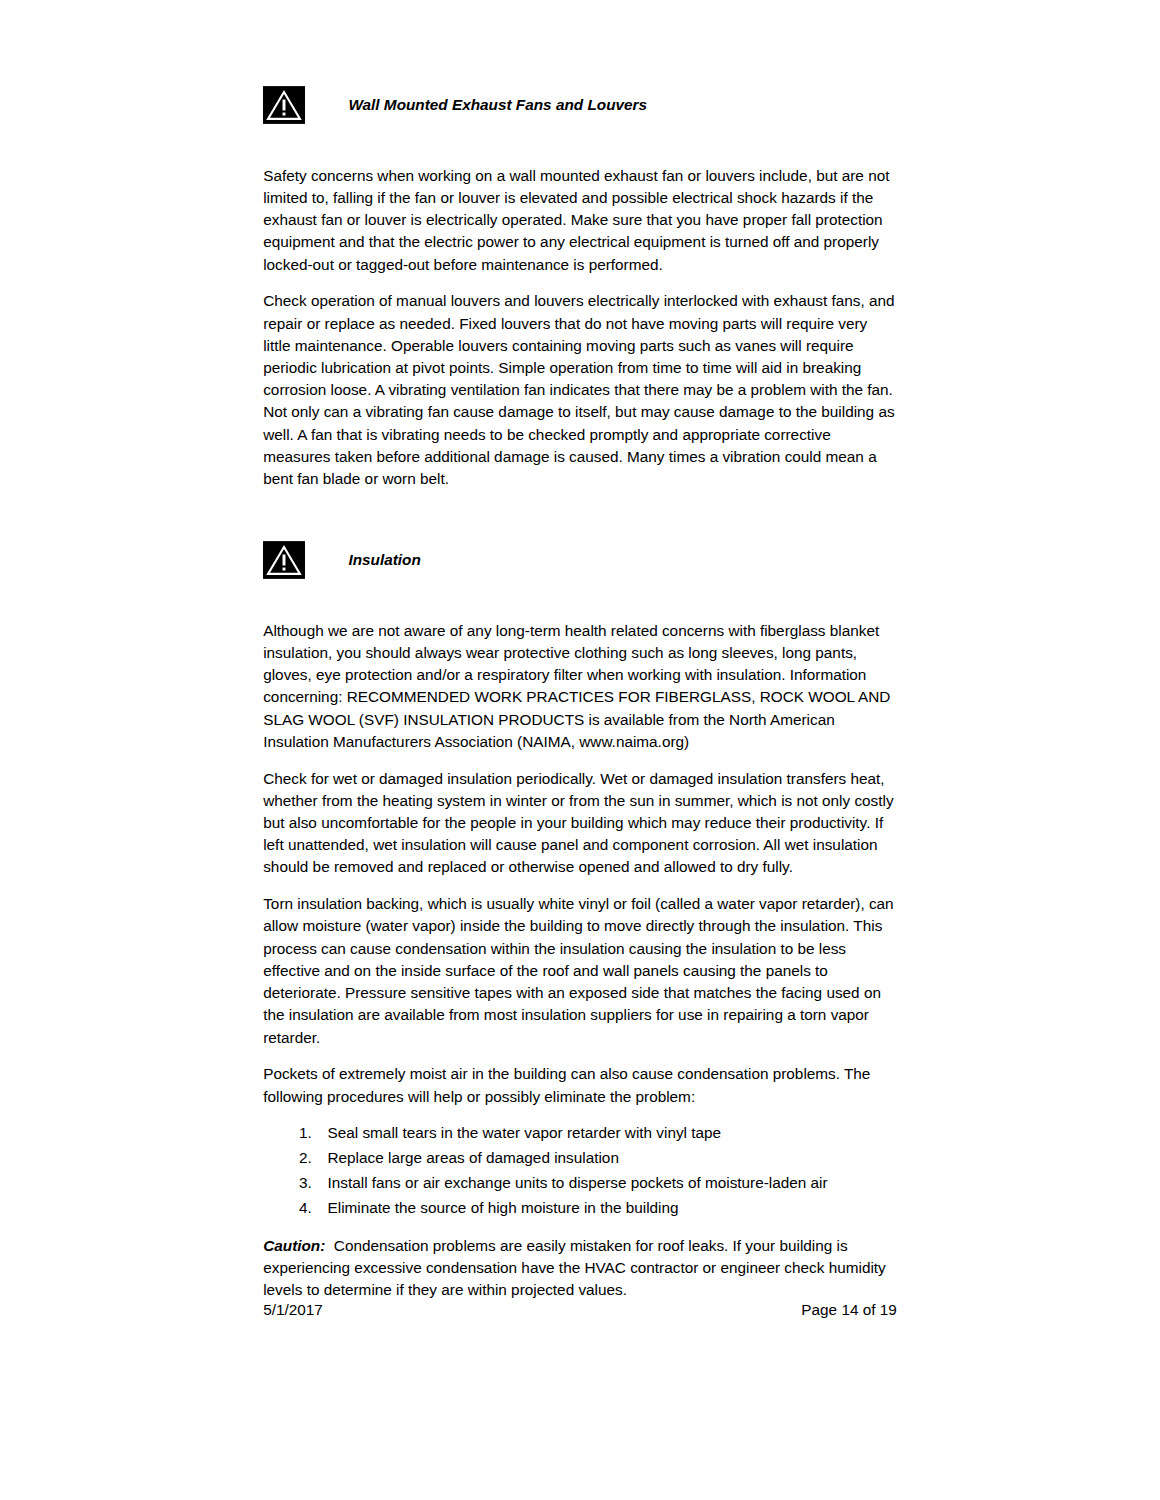Wall Mounted Exhaust Fans and Louvers
Safety concerns when working on a wall mounted exhaust fan or louvers include, but are not limited to, falling if the fan or louver is elevated and possible electrical shock hazards if the exhaust fan or louver is electrically operated. Make sure that you have proper fall protection equipment and that the electric power to any electrical equipment is turned off and properly locked-out or tagged-out before maintenance is performed.
Check operation of manual louvers and louvers electrically interlocked with exhaust fans, and repair or replace as needed. Fixed louvers that do not have moving parts will require very little maintenance. Operable louvers containing moving parts such as vanes will require periodic lubrication at pivot points. Simple operation from time to time will aid in breaking corrosion loose. A vibrating ventilation fan indicates that there may be a problem with the fan. Not only can a vibrating fan cause damage to itself, but may cause damage to the building as well. A fan that is vibrating needs to be checked promptly and appropriate corrective measures taken before additional damage is caused. Many times a vibration could mean a bent fan blade or worn belt.
Insulation
Although we are not aware of any long-term health related concerns with fiberglass blanket insulation, you should always wear protective clothing such as long sleeves, long pants, gloves, eye protection and/or a respiratory filter when working with insulation. Information concerning: RECOMMENDED WORK PRACTICES FOR FIBERGLASS, ROCK WOOL AND SLAG WOOL (SVF) INSULATION PRODUCTS is available from the North American Insulation Manufacturers Association (NAIMA, www.naima.org)
Check for wet or damaged insulation periodically. Wet or damaged insulation transfers heat, whether from the heating system in winter or from the sun in summer, which is not only costly but also uncomfortable for the people in your building which may reduce their productivity. If left unattended, wet insulation will cause panel and component corrosion. All wet insulation should be removed and replaced or otherwise opened and allowed to dry fully.
Torn insulation backing, which is usually white vinyl or foil (called a water vapor retarder), can allow moisture (water vapor) inside the building to move directly through the insulation. This process can cause condensation within the insulation causing the insulation to be less effective and on the inside surface of the roof and wall panels causing the panels to deteriorate. Pressure sensitive tapes with an exposed side that matches the facing used on the insulation are available from most insulation suppliers for use in repairing a torn vapor retarder.
Pockets of extremely moist air in the building can also cause condensation problems. The following procedures will help or possibly eliminate the problem:
Seal small tears in the water vapor retarder with vinyl tape
Replace large areas of damaged insulation
Install fans or air exchange units to disperse pockets of moisture-laden air
Eliminate the source of high moisture in the building
Caution: Condensation problems are easily mistaken for roof leaks. If your building is experiencing excessive condensation have the HVAC contractor or engineer check humidity levels to determine if they are within projected values.
5/1/2017 Page 14 of 19